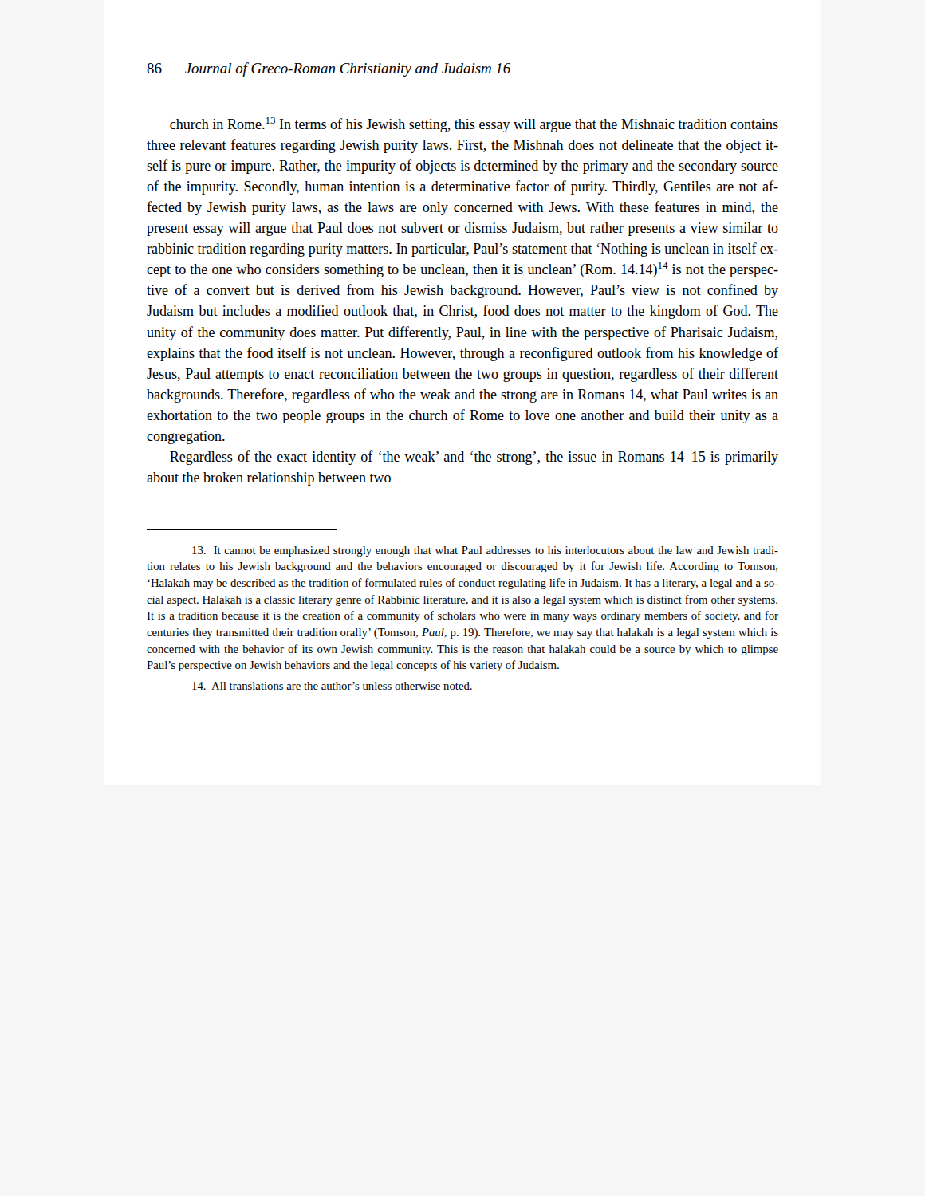86 Journal of Greco-Roman Christianity and Judaism 16
church in Rome.13 In terms of his Jewish setting, this essay will argue that the Mishnaic tradition contains three relevant features regarding Jewish purity laws. First, the Mishnah does not delineate that the object itself is pure or impure. Rather, the impurity of objects is determined by the primary and the secondary source of the impurity. Secondly, human intention is a determinative factor of purity. Thirdly, Gentiles are not affected by Jewish purity laws, as the laws are only concerned with Jews. With these features in mind, the present essay will argue that Paul does not subvert or dismiss Judaism, but rather presents a view similar to rabbinic tradition regarding purity matters. In particular, Paul’s statement that ‘Nothing is unclean in itself except to the one who considers something to be unclean, then it is unclean’ (Rom. 14.14)14 is not the perspective of a convert but is derived from his Jewish background. However, Paul’s view is not confined by Judaism but includes a modified outlook that, in Christ, food does not matter to the kingdom of God. The unity of the community does matter. Put differently, Paul, in line with the perspective of Pharisaic Judaism, explains that the food itself is not unclean. However, through a reconfigured outlook from his knowledge of Jesus, Paul attempts to enact reconciliation between the two groups in question, regardless of their different backgrounds. Therefore, regardless of who the weak and the strong are in Romans 14, what Paul writes is an exhortation to the two people groups in the church of Rome to love one another and build their unity as a congregation.
Regardless of the exact identity of ‘the weak’ and ‘the strong’, the issue in Romans 14–15 is primarily about the broken relationship between two
13. It cannot be emphasized strongly enough that what Paul addresses to his interlocutors about the law and Jewish tradition relates to his Jewish background and the behaviors encouraged or discouraged by it for Jewish life. According to Tomson, ‘Halakah may be described as the tradition of formulated rules of conduct regulating life in Judaism. It has a literary, a legal and a social aspect. Halakah is a classic literary genre of Rabbinic literature, and it is also a legal system which is distinct from other systems. It is a tradition because it is the creation of a community of scholars who were in many ways ordinary members of society, and for centuries they transmitted their tradition orally’ (Tomson, Paul, p. 19). Therefore, we may say that halakah is a legal system which is concerned with the behavior of its own Jewish community. This is the reason that halakah could be a source by which to glimpse Paul’s perspective on Jewish behaviors and the legal concepts of his variety of Judaism.
14. All translations are the author’s unless otherwise noted.